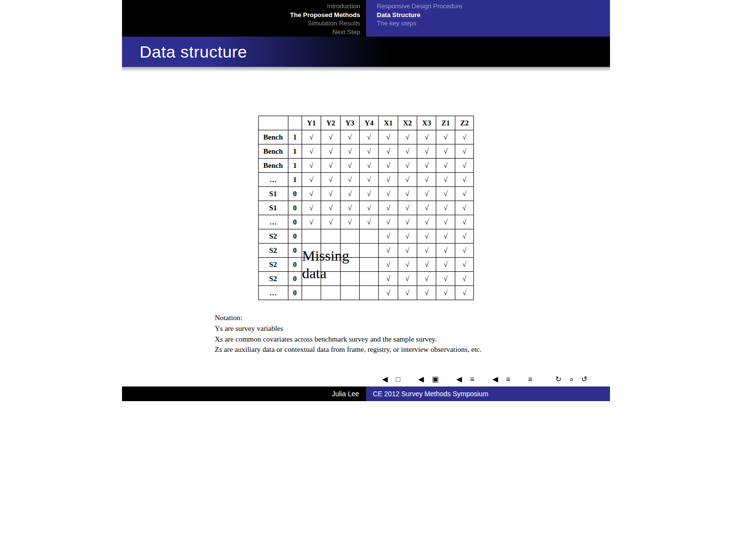Introduction
The Proposed Methods
Simulation Results
Next Step
Responsive Design Procedure
Data Structure
The key steps
Data structure
| | | Y1 | Y2 | Y3 | Y4 | X1 | X2 | X3 | Z1 | Z2 |
| --- | --- | --- | --- | --- | --- | --- | --- | --- | --- | --- |
| Bench | 1 | √ | √ | √ | √ | √ | √ | √ | √ | √ |
| Bench | 1 | √ | √ | √ | √ | √ | √ | √ | √ | √ |
| Bench | 1 | √ | √ | √ | √ | √ | √ | √ | √ | √ |
| … | 1 | √ | √ | √ | √ | √ | √ | √ | √ | √ |
| S1 | 0 | √ | √ | √ | √ | √ | √ | √ | √ | √ |
| S1 | 0 | √ | √ | √ | √ | √ | √ | √ | √ | √ |
| … | 0 | √ | √ | √ | √ | √ | √ | √ | √ | √ |
| S2 | 0 | | | | | √ | √ | √ | √ | √ |
| S2 | 0 | Missing | | | | √ | √ | √ | √ | √ |
| S2 | 0 | | | | | √ | √ | √ | √ | √ |
| S2 | 0 | data | | | | √ | √ | √ | √ | √ |
| … | 0 | | | | | √ | √ | √ | √ | √ |
Notation:
Ys are survey variables
Xs are common covariates across benchmark survey and the sample survey.
Zs are auxiliary data or contextual data from frame, registry, or interview observations, etc.
◀ □ ◀ ▣ ◀ ≡ ◀ ≡ ≡ ↻ ⌕ ↺
Julia Lee
CE 2012 Survey Methods Symposium